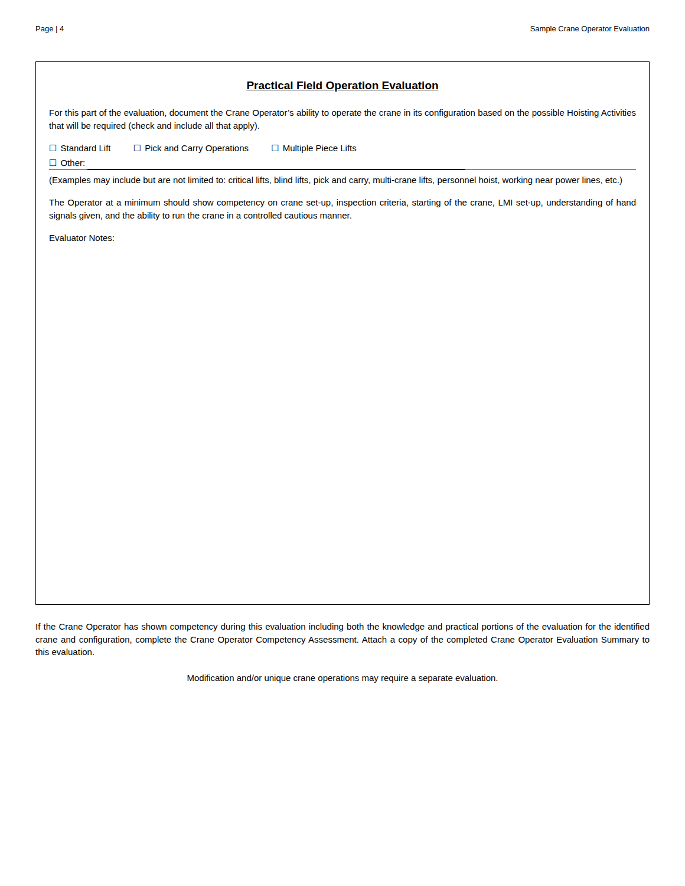Page | 4 Sample Crane Operator Evaluation
Practical Field Operation Evaluation
For this part of the evaluation, document the Crane Operator’s ability to operate the crane in its configuration based on the possible Hoisting Activities that will be required (check and include all that apply).
☐Standard Lift ☐Pick and Carry Operations ☐Multiple Piece Lifts
☐Other:
(Examples may include but are not limited to: critical lifts, blind lifts, pick and carry, multi-crane lifts, personnel hoist, working near power lines, etc.)
The Operator at a minimum should show competency on crane set-up, inspection criteria, starting of the crane, LMI set-up, understanding of hand signals given, and the ability to run the crane in a controlled cautious manner.
Evaluator Notes:
If the Crane Operator has shown competency during this evaluation including both the knowledge and practical portions of the evaluation for the identified crane and configuration, complete the Crane Operator Competency Assessment. Attach a copy of the completed Crane Operator Evaluation Summary to this evaluation.
Modification and/or unique crane operations may require a separate evaluation.